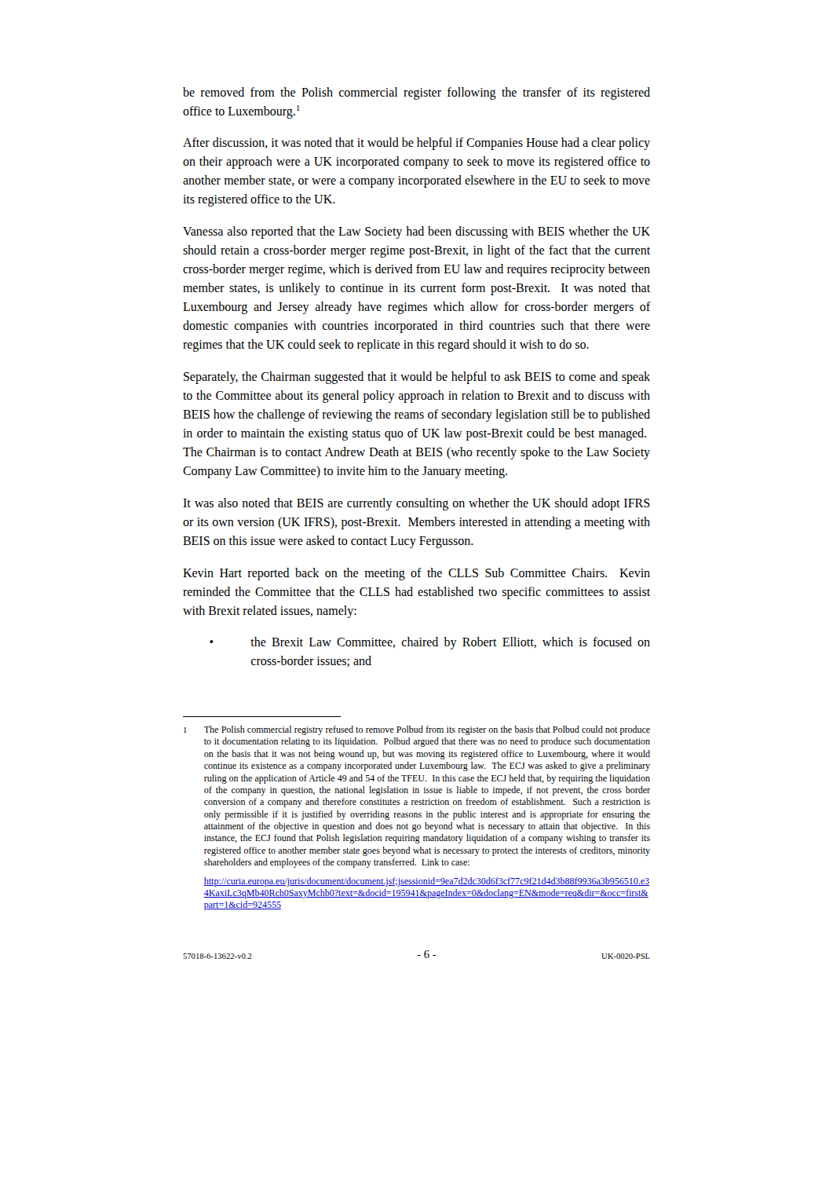be removed from the Polish commercial register following the transfer of its registered office to Luxembourg.1
After discussion, it was noted that it would be helpful if Companies House had a clear policy on their approach were a UK incorporated company to seek to move its registered office to another member state, or were a company incorporated elsewhere in the EU to seek to move its registered office to the UK.
Vanessa also reported that the Law Society had been discussing with BEIS whether the UK should retain a cross-border merger regime post-Brexit, in light of the fact that the current cross-border merger regime, which is derived from EU law and requires reciprocity between member states, is unlikely to continue in its current form post-Brexit. It was noted that Luxembourg and Jersey already have regimes which allow for cross-border mergers of domestic companies with countries incorporated in third countries such that there were regimes that the UK could seek to replicate in this regard should it wish to do so.
Separately, the Chairman suggested that it would be helpful to ask BEIS to come and speak to the Committee about its general policy approach in relation to Brexit and to discuss with BEIS how the challenge of reviewing the reams of secondary legislation still be to published in order to maintain the existing status quo of UK law post-Brexit could be best managed. The Chairman is to contact Andrew Death at BEIS (who recently spoke to the Law Society Company Law Committee) to invite him to the January meeting.
It was also noted that BEIS are currently consulting on whether the UK should adopt IFRS or its own version (UK IFRS), post-Brexit. Members interested in attending a meeting with BEIS on this issue were asked to contact Lucy Fergusson.
Kevin Hart reported back on the meeting of the CLLS Sub Committee Chairs. Kevin reminded the Committee that the CLLS had established two specific committees to assist with Brexit related issues, namely:
•
the Brexit Law Committee, chaired by Robert Elliott, which is focused on cross-border issues; and
1
The Polish commercial registry refused to remove Polbud from its register on the basis that Polbud could not produce to it documentation relating to its liquidation. Polbud argued that there was no need to produce such documentation on the basis that it was not being wound up, but was moving its registered office to Luxembourg, where it would continue its existence as a company incorporated under Luxembourg law. The ECJ was asked to give a preliminary ruling on the application of Article 49 and 54 of the TFEU. In this case the ECJ held that, by requiring the liquidation of the company in question, the national legislation in issue is liable to impede, if not prevent, the cross border conversion of a company and therefore constitutes a restriction on freedom of establishment. Such a restriction is only permissible if it is justified by overriding reasons in the public interest and is appropriate for ensuring the attainment of the objective in question and does not go beyond what is necessary to attain that objective. In this instance, the ECJ found that Polish legislation requiring mandatory liquidation of a company wishing to transfer its registered office to another member state goes beyond what is necessary to protect the interests of creditors, minority shareholders and employees of the company transferred. Link to case:
http://curia.europa.eu/juris/document/document.jsf;jsessionid=9ea7d2dc30d6f3cf77c9f21d4d3b88f9936a3b956510.e34KaxiLc3qMb40Rch0SaxyMchb0?text=&docid=195941&pageIndex=0&doclang=EN&mode=req&dir=&occ=first&part=1&cid=924555
57018-6-13622-v0.2
- 6 -
UK-0020-PSL